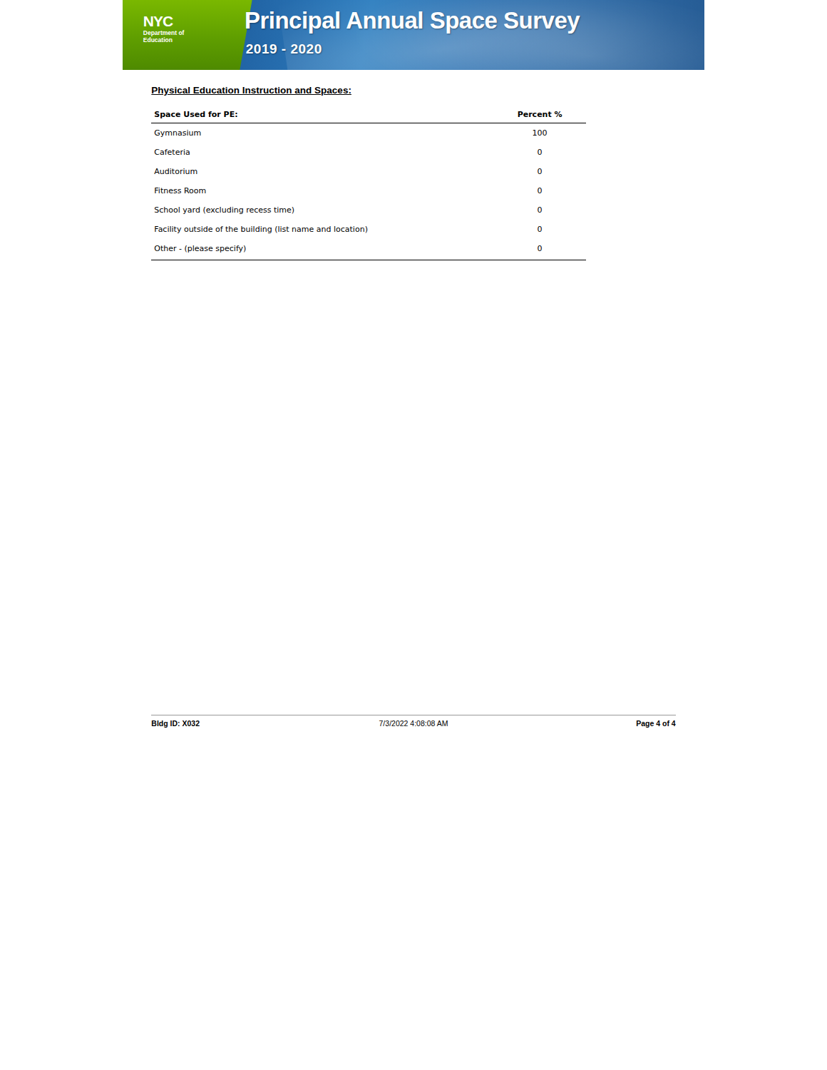NYC
Department of
Education
Principal Annual Space Survey
2019 - 2020
Physical Education Instruction and Spaces:
| Space Used for PE: | Percent % |
| --- | --- |
| Gymnasium | 100 |
| Cafeteria | 0 |
| Auditorium | 0 |
| Fitness Room | 0 |
| School yard (excluding recess time) | 0 |
| Facility outside of the building (list name and location) | 0 |
| Other - (please specify) | 0 |
Bldg ID: X032
7/3/2022 4:08:08 AM
Page 4 of 4